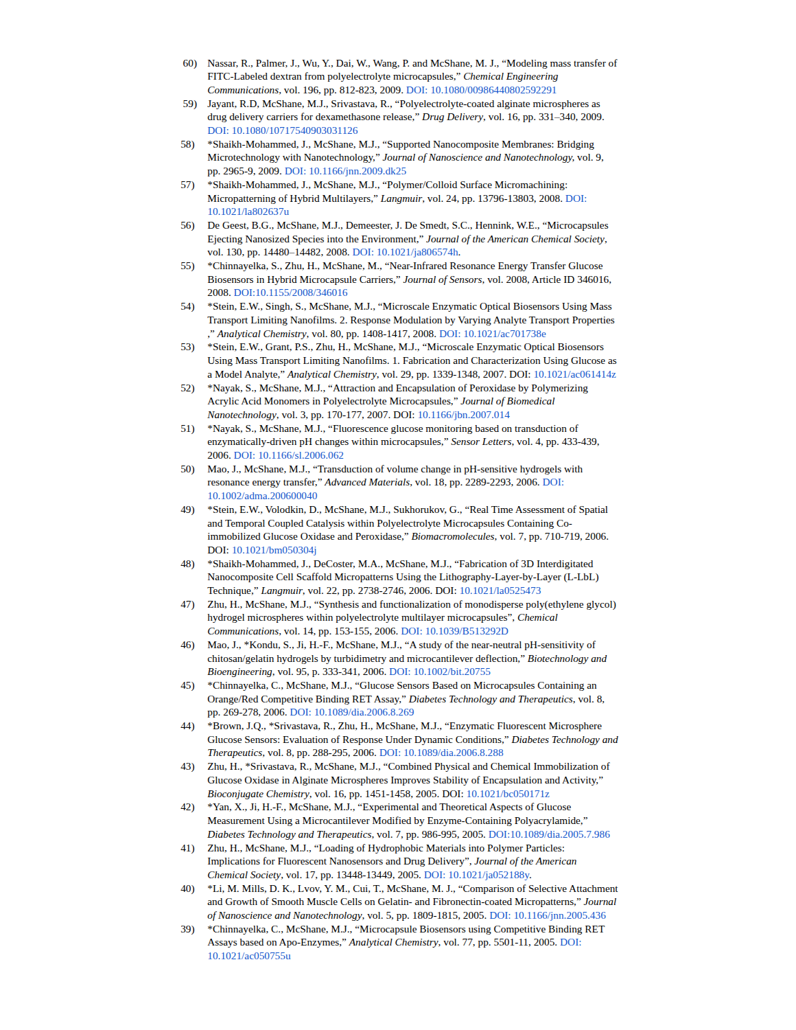60) Nassar, R., Palmer, J., Wu, Y., Dai, W., Wang, P. and McShane, M. J., “Modeling mass transfer of FITC-Labeled dextran from polyelectrolyte microcapsules,” Chemical Engineering Communications, vol. 196, pp. 812-823, 2009. DOI: 10.1080/00986440802592291
59) Jayant, R.D, McShane, M.J., Srivastava, R., “Polyelectrolyte-coated alginate microspheres as drug delivery carriers for dexamethasone release,” Drug Delivery, vol. 16, pp. 331–340, 2009. DOI: 10.1080/10717540903031126
58) *Shaikh-Mohammed, J., McShane, M.J., “Supported Nanocomposite Membranes: Bridging Microtechnology with Nanotechnology,” Journal of Nanoscience and Nanotechnology, vol. 9, pp. 2965-9, 2009. DOI: 10.1166/jnn.2009.dk25
57) *Shaikh-Mohammed, J., McShane, M.J., “Polymer/Colloid Surface Micromachining: Micropatterning of Hybrid Multilayers,” Langmuir, vol. 24, pp. 13796-13803, 2008. DOI: 10.1021/la802637u
56) De Geest, B.G., McShane, M.J., Demeester, J. De Smedt, S.C., Hennink, W.E., “Microcapsules Ejecting Nanosized Species into the Environment,” Journal of the American Chemical Society, vol. 130, pp. 14480–14482, 2008. DOI: 10.1021/ja806574h.
55) *Chinnayelka, S., Zhu, H., McShane, M., “Near-Infrared Resonance Energy Transfer Glucose Biosensors in Hybrid Microcapsule Carriers,” Journal of Sensors, vol. 2008, Article ID 346016, 2008. DOI:10.1155/2008/346016
54) *Stein, E.W., Singh, S., McShane, M.J., “Microscale Enzymatic Optical Biosensors Using Mass Transport Limiting Nanofilms. 2. Response Modulation by Varying Analyte Transport Properties ,” Analytical Chemistry, vol. 80, pp. 1408-1417, 2008. DOI: 10.1021/ac701738e
53) *Stein, E.W., Grant, P.S., Zhu, H., McShane, M.J., “Microscale Enzymatic Optical Biosensors Using Mass Transport Limiting Nanofilms. 1. Fabrication and Characterization Using Glucose as a Model Analyte,” Analytical Chemistry, vol. 29, pp. 1339-1348, 2007. DOI: 10.1021/ac061414z
52) *Nayak, S., McShane, M.J., “Attraction and Encapsulation of Peroxidase by Polymerizing Acrylic Acid Monomers in Polyelectrolyte Microcapsules,” Journal of Biomedical Nanotechnology, vol. 3, pp. 170-177, 2007. DOI: 10.1166/jbn.2007.014
51) *Nayak, S., McShane, M.J., “Fluorescence glucose monitoring based on transduction of enzymatically-driven pH changes within microcapsules,” Sensor Letters, vol. 4, pp. 433-439, 2006. DOI: 10.1166/sl.2006.062
50) Mao, J., McShane, M.J., “Transduction of volume change in pH-sensitive hydrogels with resonance energy transfer,” Advanced Materials, vol. 18, pp. 2289-2293, 2006. DOI: 10.1002/adma.200600040
49) *Stein, E.W., Volodkin, D., McShane, M.J., Sukhorukov, G., “Real Time Assessment of Spatial and Temporal Coupled Catalysis within Polyelectrolyte Microcapsules Containing Co-immobilized Glucose Oxidase and Peroxidase,” Biomacromolecules, vol. 7, pp. 710-719, 2006. DOI: 10.1021/bm050304j
48) *Shaikh-Mohammed, J., DeCoster, M.A., McShane, M.J., “Fabrication of 3D Interdigitated Nanocomposite Cell Scaffold Micropatterns Using the Lithography-Layer-by-Layer (L-LbL) Technique,” Langmuir, vol. 22, pp. 2738-2746, 2006. DOI: 10.1021/la0525473
47) Zhu, H., McShane, M.J., “Synthesis and functionalization of monodisperse poly(ethylene glycol) hydrogel microspheres within polyelectrolyte multilayer microcapsules”, Chemical Communications, vol. 14, pp. 153-155, 2006. DOI: 10.1039/B513292D
46) Mao, J., *Kondu, S., Ji, H.-F., McShane, M.J., “A study of the near-neutral pH-sensitivity of chitosan/gelatin hydrogels by turbidimetry and microcantilever deflection,” Biotechnology and Bioengineering, vol. 95, p. 333-341, 2006. DOI: 10.1002/bit.20755
45) *Chinnayelka, C., McShane, M.J., “Glucose Sensors Based on Microcapsules Containing an Orange/Red Competitive Binding RET Assay,” Diabetes Technology and Therapeutics, vol. 8, pp. 269-278, 2006. DOI: 10.1089/dia.2006.8.269
44) *Brown, J.Q., *Srivastava, R., Zhu, H., McShane, M.J., “Enzymatic Fluorescent Microsphere Glucose Sensors: Evaluation of Response Under Dynamic Conditions,” Diabetes Technology and Therapeutics, vol. 8, pp. 288-295, 2006. DOI: 10.1089/dia.2006.8.288
43) Zhu, H., *Srivastava, R., McShane, M.J., “Combined Physical and Chemical Immobilization of Glucose Oxidase in Alginate Microspheres Improves Stability of Encapsulation and Activity,” Bioconjugate Chemistry, vol. 16, pp. 1451-1458, 2005. DOI: 10.1021/bc050171z
42) *Yan, X., Ji, H.-F., McShane, M.J., “Experimental and Theoretical Aspects of Glucose Measurement Using a Microcantilever Modified by Enzyme-Containing Polyacrylamide,” Diabetes Technology and Therapeutics, vol. 7, pp. 986-995, 2005. DOI:10.1089/dia.2005.7.986
41) Zhu, H., McShane, M.J., “Loading of Hydrophobic Materials into Polymer Particles: Implications for Fluorescent Nanosensors and Drug Delivery”, Journal of the American Chemical Society, vol. 17, pp. 13448-13449, 2005. DOI: 10.1021/ja052188y.
40) *Li, M. Mills, D. K., Lvov, Y. M., Cui, T., McShane, M. J., “Comparison of Selective Attachment and Growth of Smooth Muscle Cells on Gelatin- and Fibronectin-coated Micropatterns,” Journal of Nanoscience and Nanotechnology, vol. 5, pp. 1809-1815, 2005. DOI: 10.1166/jnn.2005.436
39) *Chinnayelka, C., McShane, M.J., “Microcapsule Biosensors using Competitive Binding RET Assays based on Apo-Enzymes,” Analytical Chemistry, vol. 77, pp. 5501-11, 2005. DOI: 10.1021/ac050755u